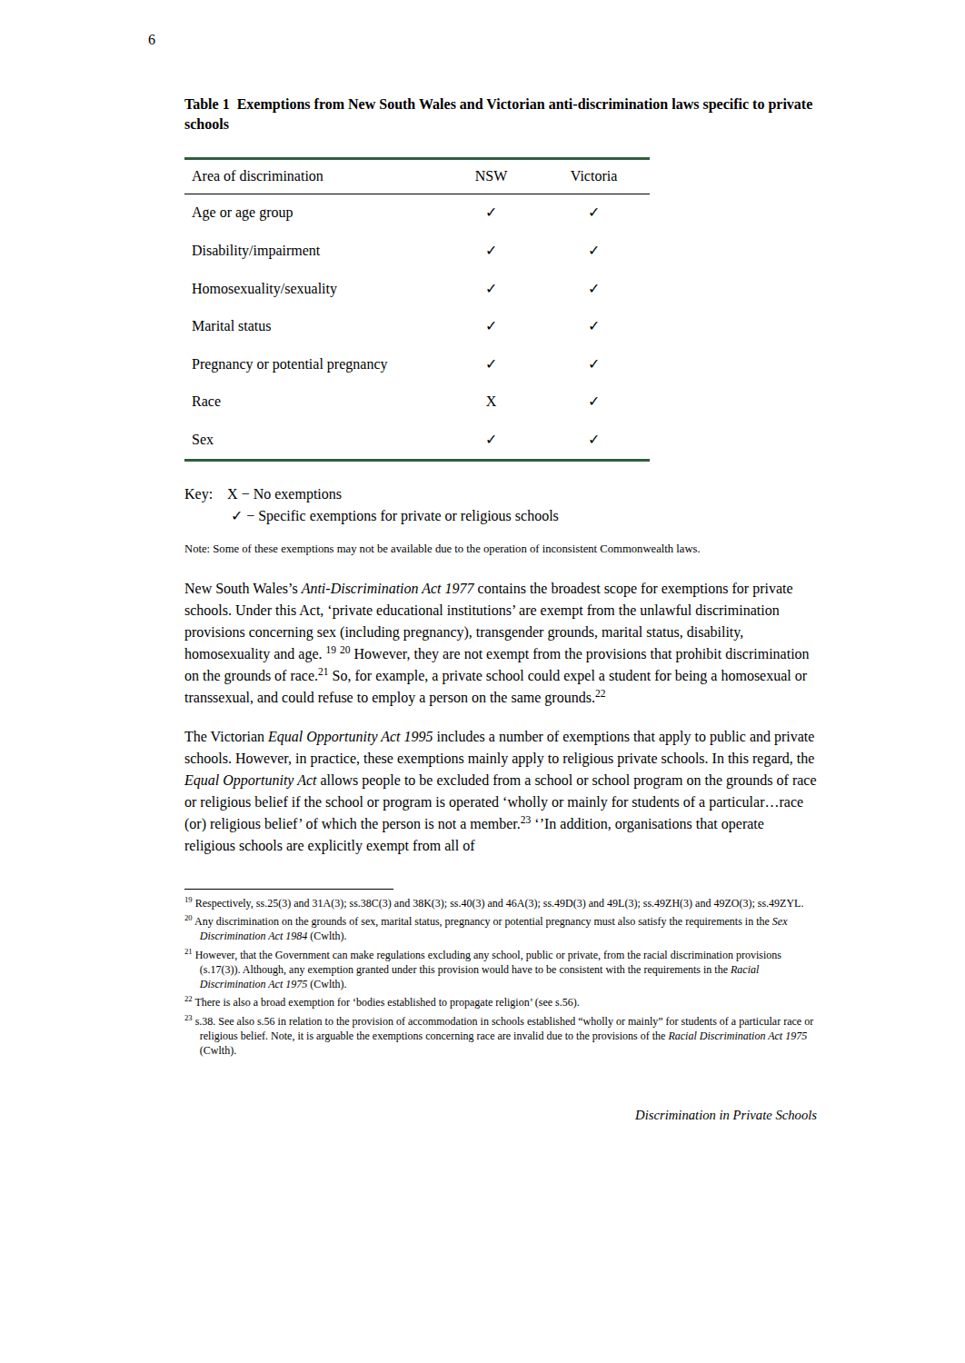6
Table 1 Exemptions from New South Wales and Victorian anti-discrimination laws specific to private schools
| Area of discrimination | NSW | Victoria |
| --- | --- | --- |
| Age or age group | ✓ | ✓ |
| Disability/impairment | ✓ | ✓ |
| Homosexuality/sexuality | ✓ | ✓ |
| Marital status | ✓ | ✓ |
| Pregnancy or potential pregnancy | ✓ | ✓ |
| Race | X | ✓ |
| Sex | ✓ | ✓ |
Key: X − No exemptions ✓ − Specific exemptions for private or religious schools
Note: Some of these exemptions may not be available due to the operation of inconsistent Commonwealth laws.
New South Wales’s Anti-Discrimination Act 1977 contains the broadest scope for exemptions for private schools. Under this Act, ‘private educational institutions’ are exempt from the unlawful discrimination provisions concerning sex (including pregnancy), transgender grounds, marital status, disability, homosexuality and age. 19 20 However, they are not exempt from the provisions that prohibit discrimination on the grounds of race.21 So, for example, a private school could expel a student for being a homosexual or transsexual, and could refuse to employ a person on the same grounds.22
The Victorian Equal Opportunity Act 1995 includes a number of exemptions that apply to public and private schools. However, in practice, these exemptions mainly apply to religious private schools. In this regard, the Equal Opportunity Act allows people to be excluded from a school or school program on the grounds of race or religious belief if the school or program is operated ‘wholly or mainly for students of a particular…race (or) religious belief’ of which the person is not a member.23 ‘’In addition, organisations that operate religious schools are explicitly exempt from all of
19 Respectively, ss.25(3) and 31A(3); ss.38C(3) and 38K(3); ss.40(3) and 46A(3); ss.49D(3) and 49L(3); ss.49ZH(3) and 49ZO(3); ss.49ZYL.
20 Any discrimination on the grounds of sex, marital status, pregnancy or potential pregnancy must also satisfy the requirements in the Sex Discrimination Act 1984 (Cwlth).
21 However, that the Government can make regulations excluding any school, public or private, from the racial discrimination provisions (s.17(3)). Although, any exemption granted under this provision would have to be consistent with the requirements in the Racial Discrimination Act 1975 (Cwlth).
22 There is also a broad exemption for ‘bodies established to propagate religion’ (see s.56).
23 s.38. See also s.56 in relation to the provision of accommodation in schools established “wholly or mainly” for students of a particular race or religious belief. Note, it is arguable the exemptions concerning race are invalid due to the provisions of the Racial Discrimination Act 1975 (Cwlth).
Discrimination in Private Schools